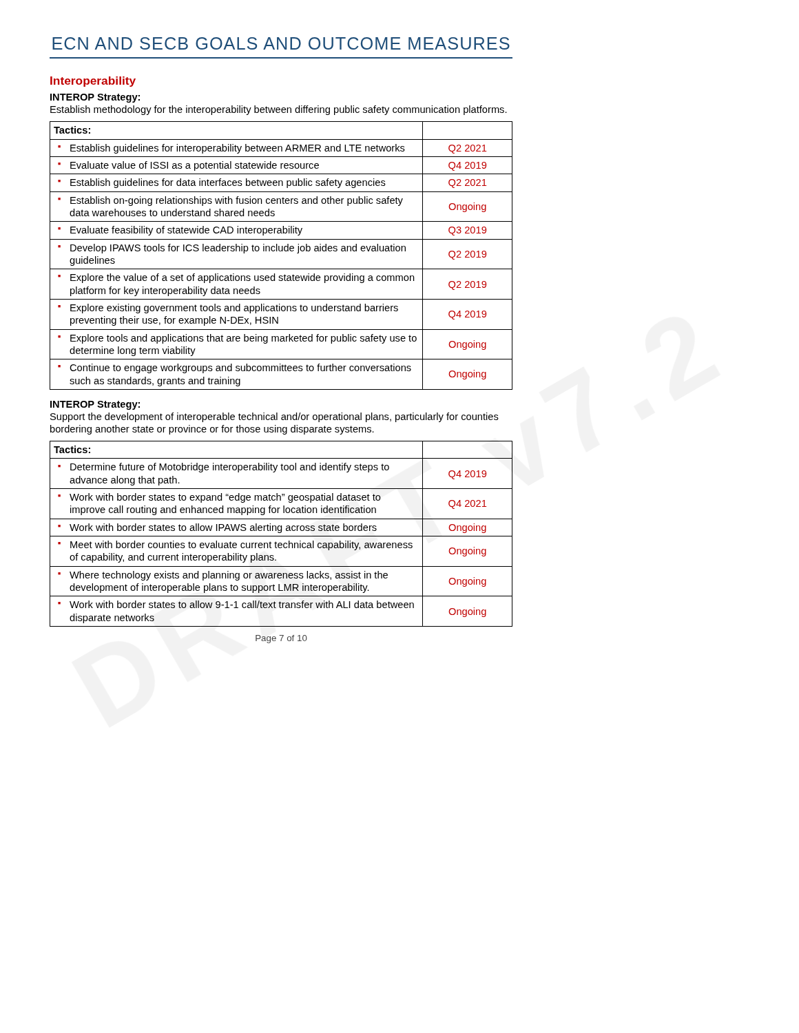DRAFT v7.2
ECN AND SECB GOALS AND OUTCOME MEASURES
Interoperability
INTEROP Strategy:
Establish methodology for the interoperability between differing public safety communication platforms.
| Tactics: | |
| --- | --- |
| Establish guidelines for interoperability between ARMER and LTE networks | Q2 2021 |
| Evaluate value of ISSI as a potential statewide resource | Q4 2019 |
| Establish guidelines for data interfaces between public safety agencies | Q2 2021 |
| Establish on-going relationships with fusion centers and other public safety data warehouses to understand shared needs | Ongoing |
| Evaluate feasibility of statewide CAD interoperability | Q3 2019 |
| Develop IPAWS tools for ICS leadership to include job aides and evaluation guidelines | Q2 2019 |
| Explore the value of a set of applications used statewide providing a common platform for key interoperability data needs | Q2 2019 |
| Explore existing government tools and applications to understand barriers preventing their use, for example N-DEx, HSIN | Q4 2019 |
| Explore tools and applications that are being marketed for public safety use to determine long term viability | Ongoing |
| Continue to engage workgroups and subcommittees to further conversations such as standards, grants and training | Ongoing |
INTEROP Strategy:
Support the development of interoperable technical and/or operational plans, particularly for counties bordering another state or province or for those using disparate systems.
| Tactics: | |
| --- | --- |
| Determine future of Motobridge interoperability tool and identify steps to advance along that path. | Q4 2019 |
| Work with border states to expand “edge match” geospatial dataset to improve call routing and enhanced mapping for location identification | Q4 2021 |
| Work with border states to allow IPAWS alerting across state borders | Ongoing |
| Meet with border counties to evaluate current technical capability, awareness of capability, and current interoperability plans. | Ongoing |
| Where technology exists and planning or awareness lacks, assist in the development of interoperable plans to support LMR interoperability. | Ongoing |
| Work with border states to allow 9-1-1 call/text transfer with ALI data between disparate networks | Ongoing |
Page 7 of 10